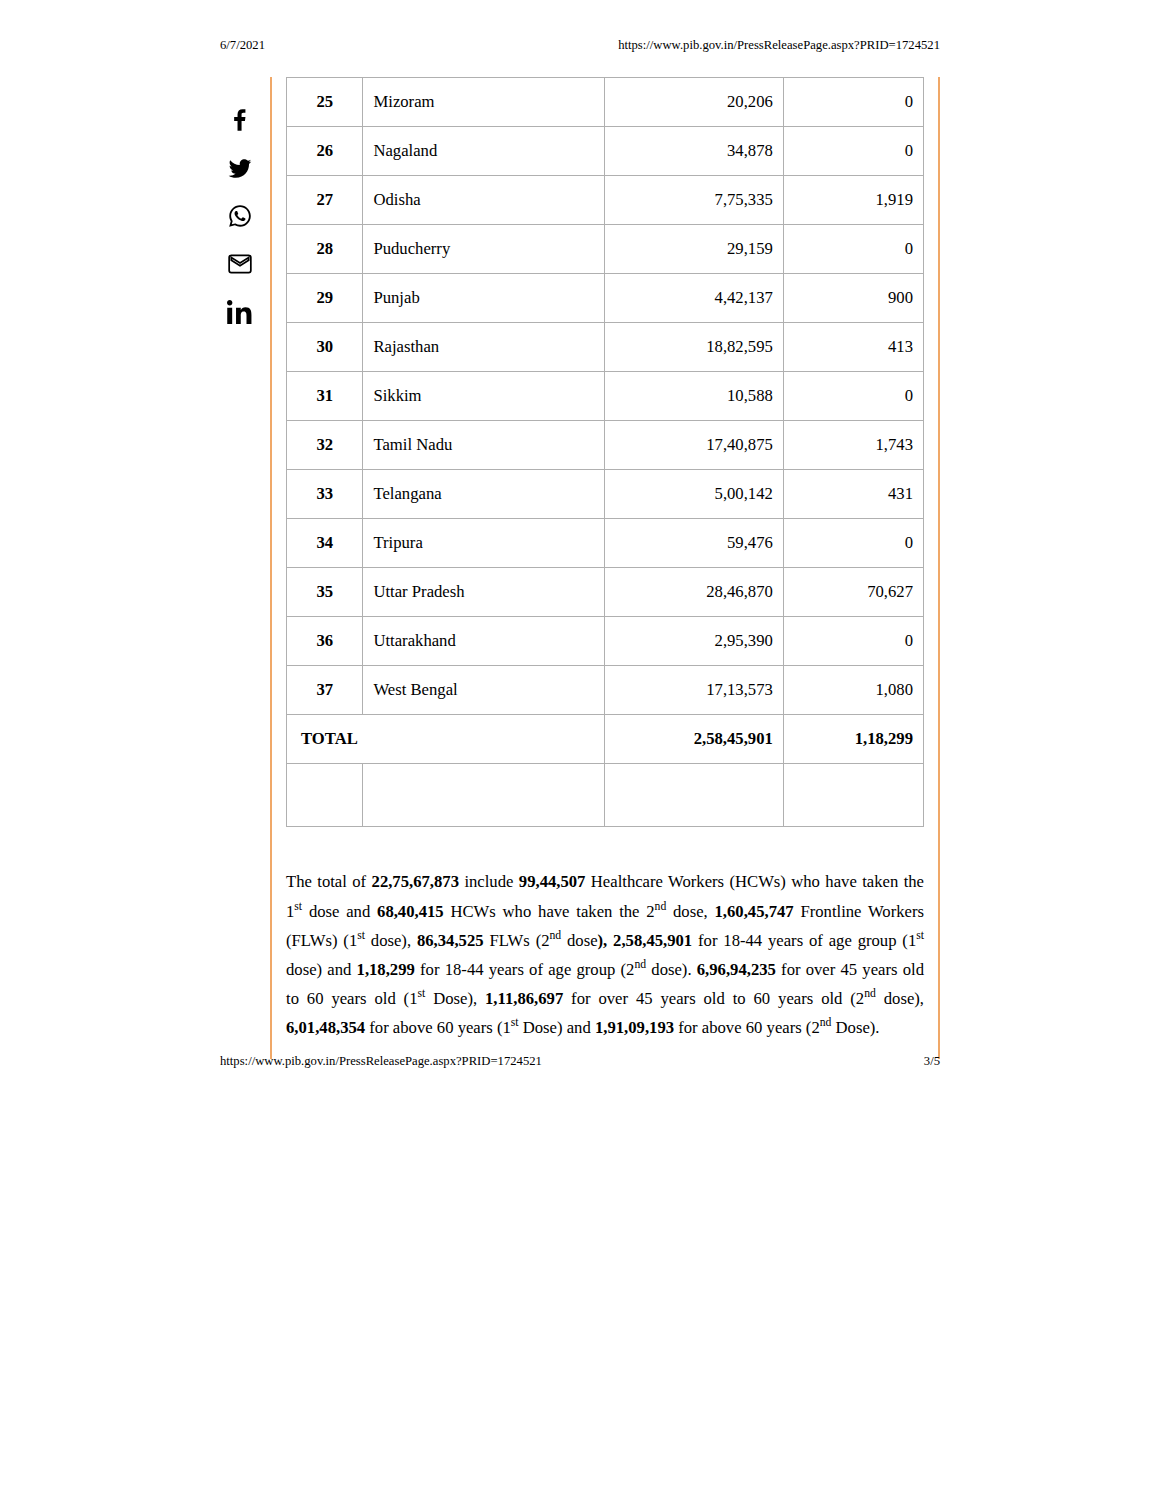6/7/2021 https://www.pib.gov.in/PressReleasePage.aspx?PRID=1724521
| 25 | Mizoram | 20,206 | 0 |
| 26 | Nagaland | 34,878 | 0 |
| 27 | Odisha | 7,75,335 | 1,919 |
| 28 | Puducherry | 29,159 | 0 |
| 29 | Punjab | 4,42,137 | 900 |
| 30 | Rajasthan | 18,82,595 | 413 |
| 31 | Sikkim | 10,588 | 0 |
| 32 | Tamil Nadu | 17,40,875 | 1,743 |
| 33 | Telangana | 5,00,142 | 431 |
| 34 | Tripura | 59,476 | 0 |
| 35 | Uttar Pradesh | 28,46,870 | 70,627 |
| 36 | Uttarakhand | 2,95,390 | 0 |
| 37 | West Bengal | 17,13,573 | 1,080 |
| TOTAL | 2,58,45,901 | 1,18,299 |
The total of 22,75,67,873 include 99,44,507 Healthcare Workers (HCWs) who have taken the 1st dose and 68,40,415 HCWs who have taken the 2nd dose, 1,60,45,747 Frontline Workers (FLWs) (1st dose), 86,34,525 FLWs (2nd dose), 2,58,45,901 for 18-44 years of age group (1st dose) and 1,18,299 for 18-44 years of age group (2nd dose). 6,96,94,235 for over 45 years old to 60 years old (1st Dose), 1,11,86,697 for over 45 years old to 60 years old (2nd dose), 6,01,48,354 for above 60 years (1st Dose) and 1,91,09,193 for above 60 years (2nd Dose).
https://www.pib.gov.in/PressReleasePage.aspx?PRID=1724521 3/5